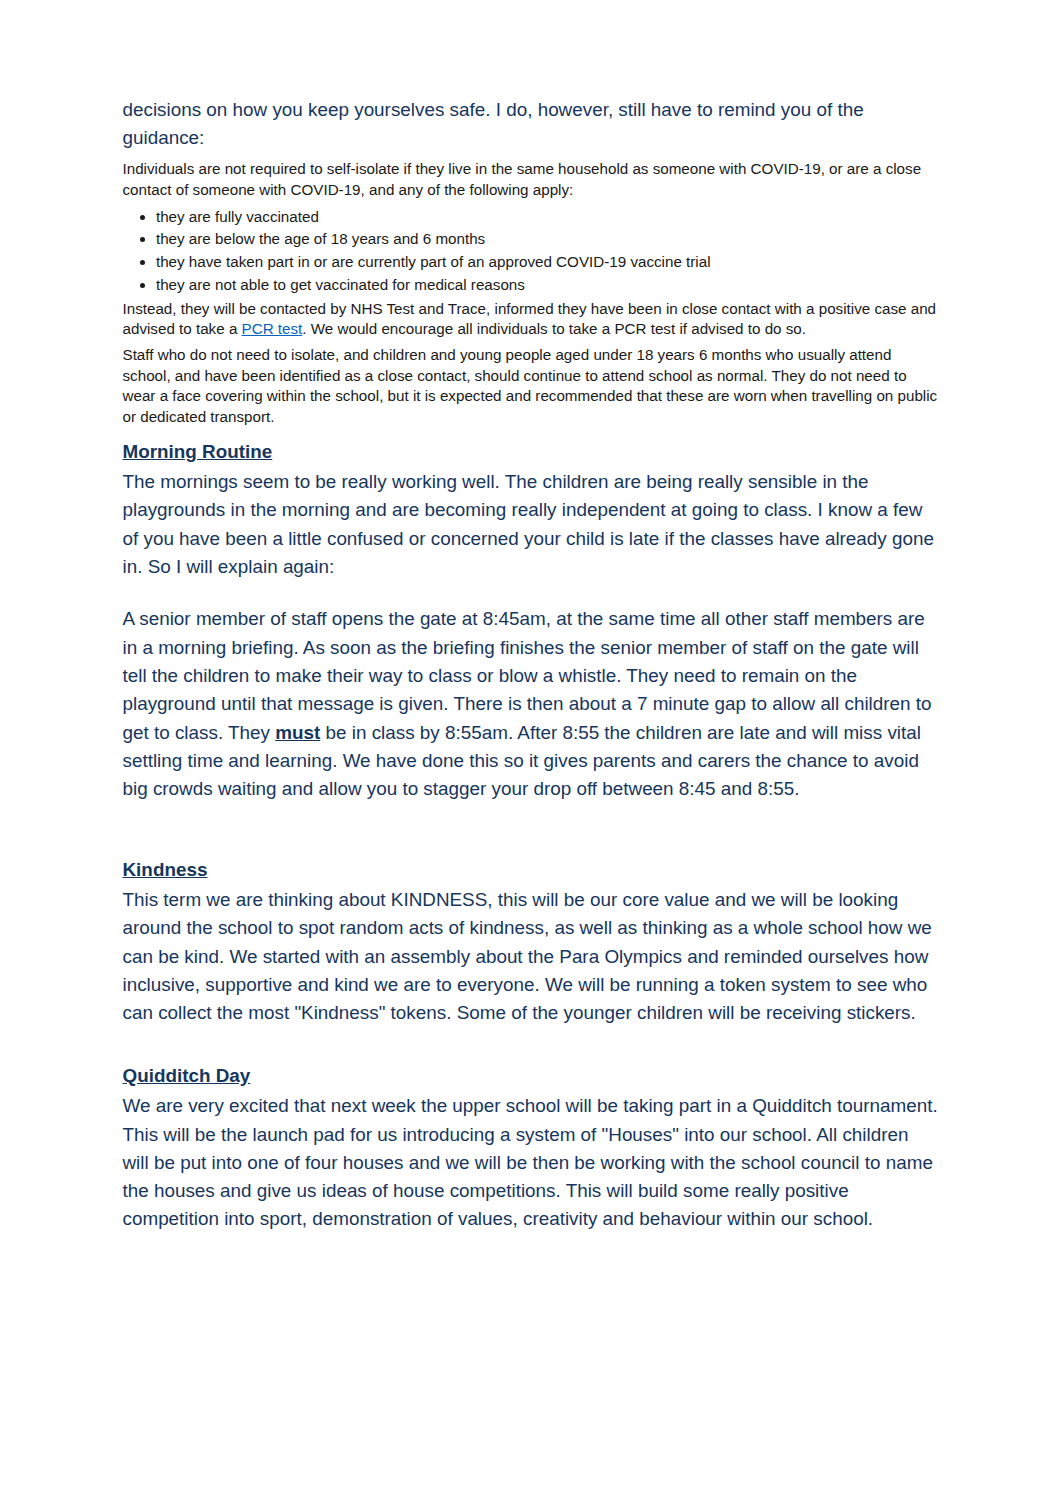decisions on how you keep yourselves safe. I do, however, still have to remind you of the guidance:
Individuals are not required to self-isolate if they live in the same household as someone with COVID-19, or are a close contact of someone with COVID-19, and any of the following apply:
they are fully vaccinated
they are below the age of 18 years and 6 months
they have taken part in or are currently part of an approved COVID-19 vaccine trial
they are not able to get vaccinated for medical reasons
Instead, they will be contacted by NHS Test and Trace, informed they have been in close contact with a positive case and advised to take a PCR test. We would encourage all individuals to take a PCR test if advised to do so.
Staff who do not need to isolate, and children and young people aged under 18 years 6 months who usually attend school, and have been identified as a close contact, should continue to attend school as normal. They do not need to wear a face covering within the school, but it is expected and recommended that these are worn when travelling on public or dedicated transport.
Morning Routine
The mornings seem to be really working well. The children are being really sensible in the playgrounds in the morning and are becoming really independent at going to class. I know a few of you have been a little confused or concerned your child is late if the classes have already gone in. So I will explain again:
A senior member of staff opens the gate at 8:45am, at the same time all other staff members are in a morning briefing. As soon as the briefing finishes the senior member of staff on the gate will tell the children to make their way to class or blow a whistle. They need to remain on the playground until that message is given. There is then about a 7 minute gap to allow all children to get to class. They must be in class by 8:55am. After 8:55 the children are late and will miss vital settling time and learning. We have done this so it gives parents and carers the chance to avoid big crowds waiting and allow you to stagger your drop off between 8:45 and 8:55.
Kindness
This term we are thinking about KINDNESS, this will be our core value and we will be looking around the school to spot random acts of kindness, as well as thinking as a whole school how we can be kind. We started with an assembly about the Para Olympics and reminded ourselves how inclusive, supportive and kind we are to everyone. We will be running a token system to see who can collect the most "Kindness" tokens. Some of the younger children will be receiving stickers.
Quidditch Day
We are very excited that next week the upper school will be taking part in a Quidditch tournament. This will be the launch pad for us introducing a system of "Houses" into our school. All children will be put into one of four houses and we will be then be working with the school council to name the houses and give us ideas of house competitions. This will build some really positive competition into sport, demonstration of values, creativity and behaviour within our school.